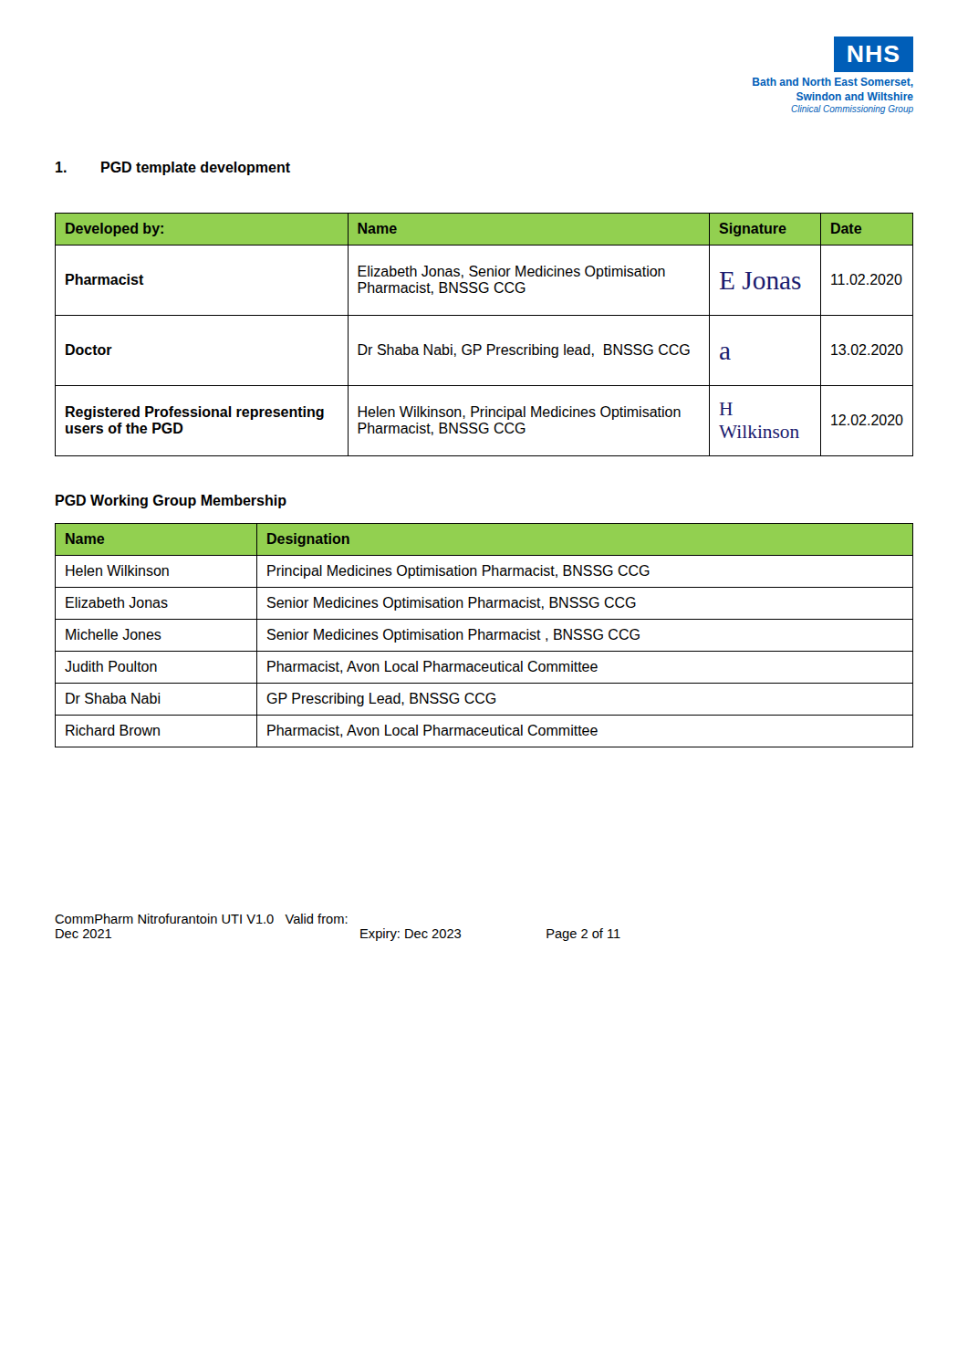NHS
Bath and North East Somerset,
Swindon and Wiltshire
Clinical Commissioning Group
1. PGD template development
| Developed by: | Name | Signature | Date |
| --- | --- | --- | --- |
| Pharmacist | Elizabeth Jonas, Senior Medicines Optimisation Pharmacist, BNSSG CCG | E Jonas | 11.02.2020 |
| Doctor | Dr Shaba Nabi, GP Prescribing lead, BNSSG CCG | a | 13.02.2020 |
| Registered Professional representing users of the PGD | Helen Wilkinson, Principal Medicines Optimisation Pharmacist, BNSSG CCG | H Wilkinson | 12.02.2020 |
PGD Working Group Membership
| Name | Designation |
| --- | --- |
| Helen Wilkinson | Principal Medicines Optimisation Pharmacist, BNSSG CCG |
| Elizabeth Jonas | Senior Medicines Optimisation Pharmacist, BNSSG CCG |
| Michelle Jones | Senior Medicines Optimisation Pharmacist , BNSSG CCG |
| Judith Poulton | Pharmacist, Avon Local Pharmaceutical Committee |
| Dr Shaba Nabi | GP Prescribing Lead, BNSSG CCG |
| Richard Brown | Pharmacist, Avon Local Pharmaceutical Committee |
CommPharm Nitrofurantoin UTI V1.0 Valid from: Dec 2021 Expiry: Dec 2023 Page 2 of 11